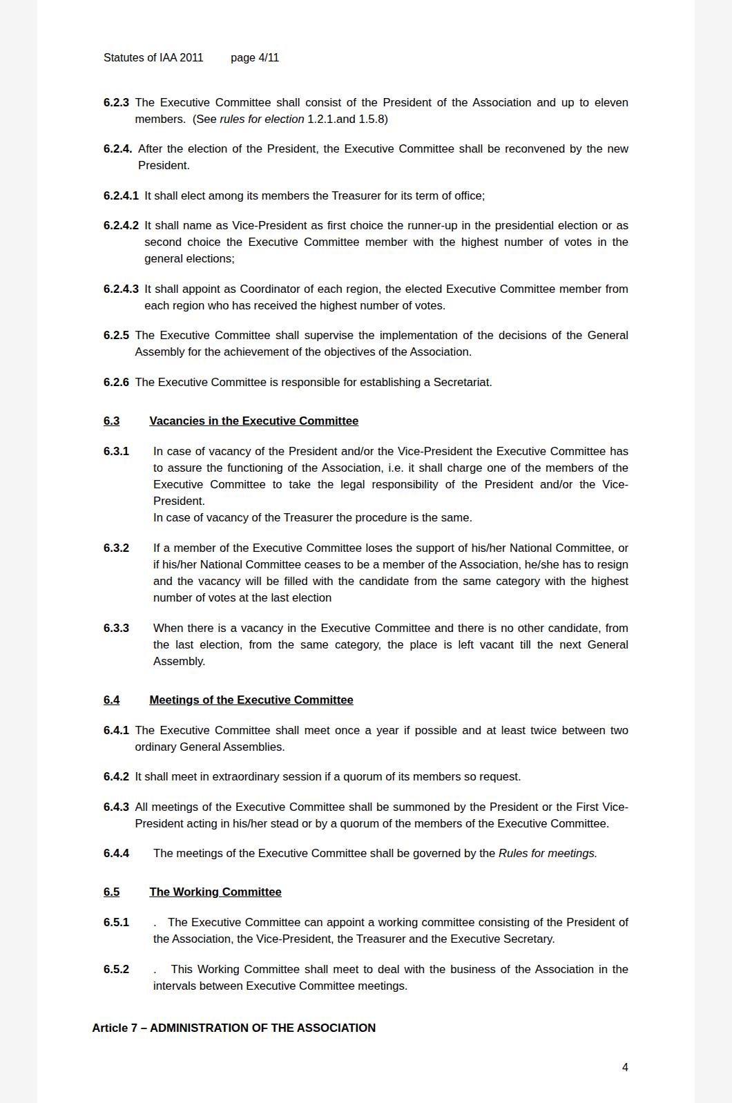Statutes of IAA 2011 page 4/11
6.2.3 The Executive Committee shall consist of the President of the Association and up to eleven members. (See rules for election 1.2.1.and 1.5.8)
6.2.4. After the election of the President, the Executive Committee shall be reconvened by the new President.
6.2.4.1 It shall elect among its members the Treasurer for its term of office;
6.2.4.2 It shall name as Vice-President as first choice the runner-up in the presidential election or as second choice the Executive Committee member with the highest number of votes in the general elections;
6.2.4.3 It shall appoint as Coordinator of each region, the elected Executive Committee member from each region who has received the highest number of votes.
6.2.5 The Executive Committee shall supervise the implementation of the decisions of the General Assembly for the achievement of the objectives of the Association.
6.2.6 The Executive Committee is responsible for establishing a Secretariat.
6.3 Vacancies in the Executive Committee
6.3.1 In case of vacancy of the President and/or the Vice-President the Executive Committee has to assure the functioning of the Association, i.e. it shall charge one of the members of the Executive Committee to take the legal responsibility of the President and/or the Vice-President.
In case of vacancy of the Treasurer the procedure is the same.
6.3.2 If a member of the Executive Committee loses the support of his/her National Committee, or if his/her National Committee ceases to be a member of the Association, he/she has to resign and the vacancy will be filled with the candidate from the same category with the highest number of votes at the last election
6.3.3 When there is a vacancy in the Executive Committee and there is no other candidate, from the last election, from the same category, the place is left vacant till the next General Assembly.
6.4 Meetings of the Executive Committee
6.4.1 The Executive Committee shall meet once a year if possible and at least twice between two ordinary General Assemblies.
6.4.2 It shall meet in extraordinary session if a quorum of its members so request.
6.4.3 All meetings of the Executive Committee shall be summoned by the President or the First Vice-President acting in his/her stead or by a quorum of the members of the Executive Committee.
6.4.4 The meetings of the Executive Committee shall be governed by the Rules for meetings.
6.5 The Working Committee
6.5.1 . The Executive Committee can appoint a working committee consisting of the President of the Association, the Vice-President, the Treasurer and the Executive Secretary.
6.5.2 . This Working Committee shall meet to deal with the business of the Association in the intervals between Executive Committee meetings.
Article 7 – ADMINISTRATION OF THE ASSOCIATION
4